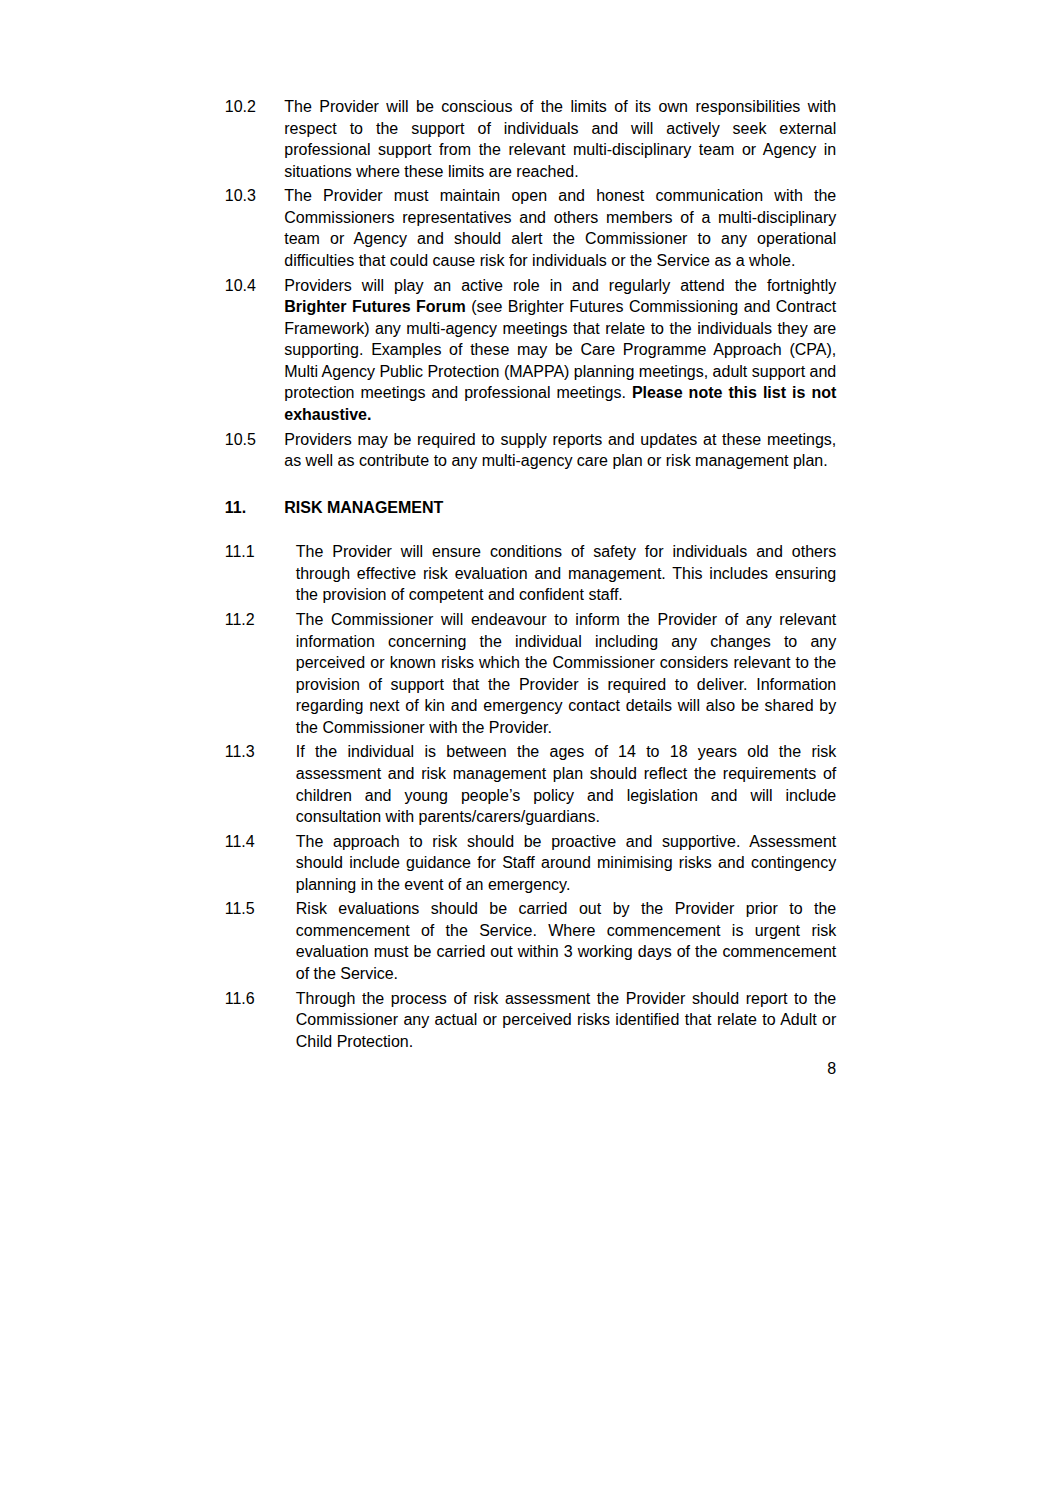10.2
The Provider will be conscious of the limits of its own responsibilities with respect to the support of individuals and will actively seek external professional support from the relevant multi-disciplinary team or Agency in situations where these limits are reached.
10.3
The Provider must maintain open and honest communication with the Commissioners representatives and others members of a multi-disciplinary team or Agency and should alert the Commissioner to any operational difficulties that could cause risk for individuals or the Service as a whole.
10.4
Providers will play an active role in and regularly attend the fortnightly Brighter Futures Forum (see Brighter Futures Commissioning and Contract Framework) any multi-agency meetings that relate to the individuals they are supporting. Examples of these may be Care Programme Approach (CPA), Multi Agency Public Protection (MAPPA) planning meetings, adult support and protection meetings and professional meetings. Please note this list is not exhaustive.
10.5
Providers may be required to supply reports and updates at these meetings, as well as contribute to any multi-agency care plan or risk management plan.
11.
RISK MANAGEMENT
11.1
The Provider will ensure conditions of safety for individuals and others through effective risk evaluation and management. This includes ensuring the provision of competent and confident staff.
11.2
The Commissioner will endeavour to inform the Provider of any relevant information concerning the individual including any changes to any perceived or known risks which the Commissioner considers relevant to the provision of support that the Provider is required to deliver. Information regarding next of kin and emergency contact details will also be shared by the Commissioner with the Provider.
11.3
If the individual is between the ages of 14 to 18 years old the risk assessment and risk management plan should reflect the requirements of children and young people’s policy and legislation and will include consultation with parents/carers/guardians.
11.4
The approach to risk should be proactive and supportive. Assessment should include guidance for Staff around minimising risks and contingency planning in the event of an emergency.
11.5
Risk evaluations should be carried out by the Provider prior to the commencement of the Service. Where commencement is urgent risk evaluation must be carried out within 3 working days of the commencement of the Service.
11.6
Through the process of risk assessment the Provider should report to the Commissioner any actual or perceived risks identified that relate to Adult or Child Protection.
8